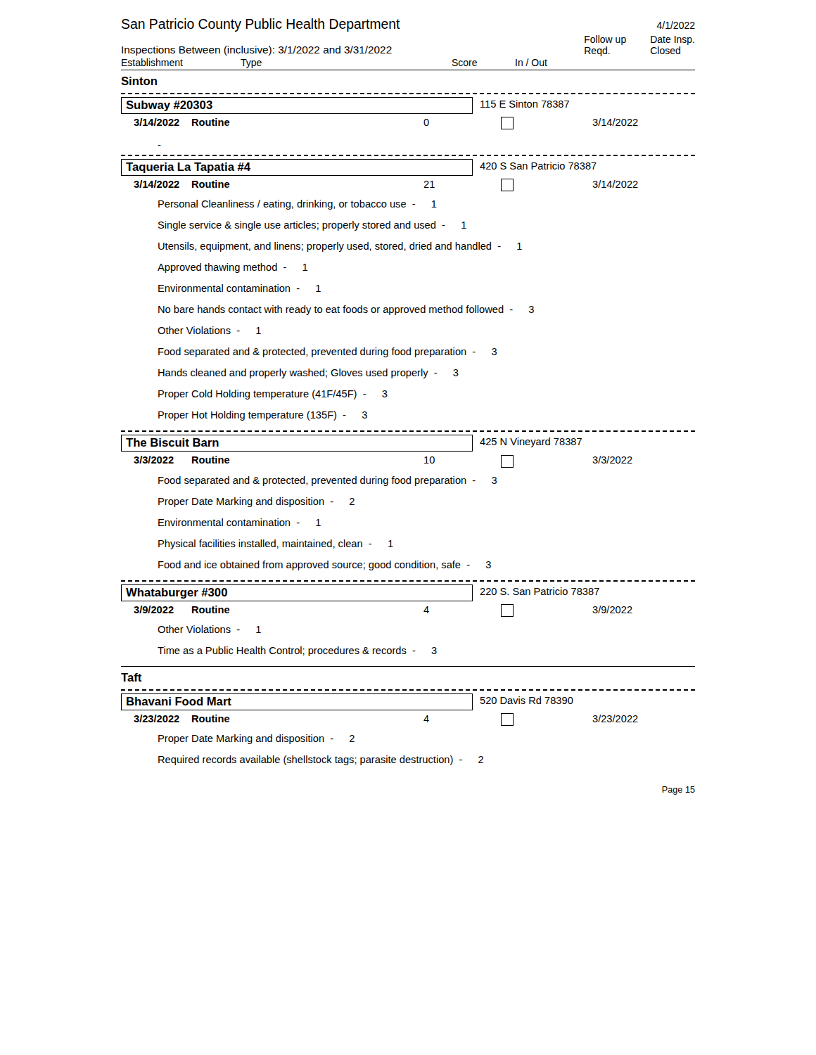San Patricio County Public Health Department
4/1/2022
Inspections Between (inclusive): 3/1/2022 and 3/31/2022
Follow up
Reqd.
Date Insp.
Closed
Establishment
Type
Score
In / Out
Sinton
Subway #20303
115 E Sinton 78387
3/14/2022
Routine
0
3/14/2022
-
Taqueria La Tapatia #4
420 S San Patricio 78387
3/14/2022
Routine
21
3/14/2022
Personal Cleanliness / eating, drinking, or tobacco use - 1
Single service & single use articles; properly stored and used - 1
Utensils, equipment, and linens; properly used, stored, dried and handled - 1
Approved thawing method - 1
Environmental contamination - 1
No bare hands contact with ready to eat foods or approved method followed - 3
Other Violations - 1
Food separated and & protected, prevented during food preparation - 3
Hands cleaned and properly washed; Gloves used properly - 3
Proper Cold Holding temperature (41F/45F) - 3
Proper Hot Holding temperature (135F) - 3
The Biscuit Barn
425 N Vineyard 78387
3/3/2022
Routine
10
3/3/2022
Food separated and & protected, prevented during food preparation - 3
Proper Date Marking and disposition - 2
Environmental contamination - 1
Physical facilities installed, maintained, clean - 1
Food and ice obtained from approved source; good condition, safe - 3
Whataburger #300
220 S. San Patricio 78387
3/9/2022
Routine
4
3/9/2022
Other Violations - 1
Time as a Public Health Control; procedures & records - 3
Taft
Bhavani Food Mart
520 Davis Rd 78390
3/23/2022
Routine
4
3/23/2022
Proper Date Marking and disposition - 2
Required records available (shellstock tags; parasite destruction) - 2
Page 15